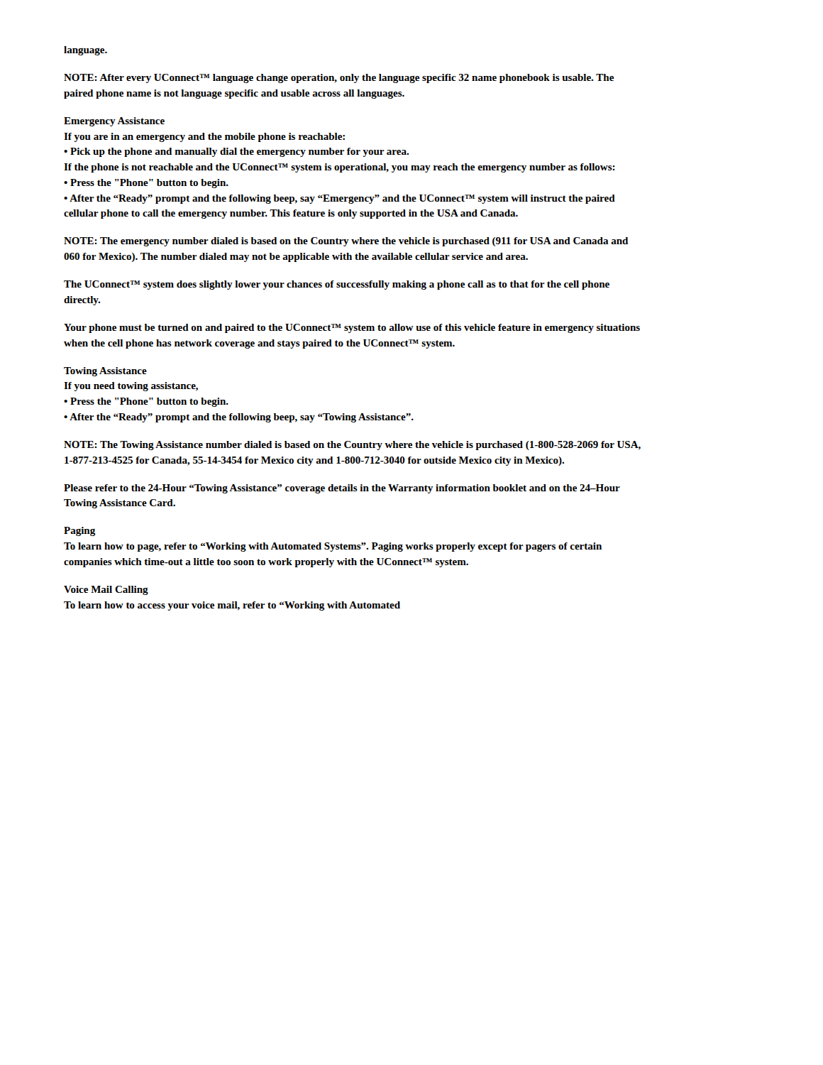language.
NOTE: After every UConnect™ language change operation, only the language specific 32 name phonebook is usable. The paired phone name is not language specific and usable across all languages.
Emergency Assistance
If you are in an emergency and the mobile phone is reachable:
• Pick up the phone and manually dial the emergency number for your area.
If the phone is not reachable and the UConnect™ system is operational, you may reach the emergency number as follows:
• Press the "Phone" button to begin.
• After the “Ready” prompt and the following beep, say “Emergency” and the UConnect™ system will instruct the paired cellular phone to call the emergency number. This feature is only supported in the USA and Canada.
NOTE: The emergency number dialed is based on the Country where the vehicle is purchased (911 for USA and Canada and 060 for Mexico). The number dialed may not be applicable with the available cellular service and area.
The UConnect™ system does slightly lower your chances of successfully making a phone call as to that for the cell phone directly.
Your phone must be turned on and paired to the UConnect™ system to allow use of this vehicle feature in emergency situations when the cell phone has network coverage and stays paired to the UConnect™ system.
Towing Assistance
If you need towing assistance,
• Press the "Phone" button to begin.
• After the “Ready” prompt and the following beep, say “Towing Assistance”.
NOTE: The Towing Assistance number dialed is based on the Country where the vehicle is purchased (1-800-528-2069 for USA, 1-877-213-4525 for Canada, 55-14-3454 for Mexico city and 1-800-712-3040 for outside Mexico city in Mexico).
Please refer to the 24-Hour “Towing Assistance” coverage details in the Warranty information booklet and on the 24–Hour Towing Assistance Card.
Paging
To learn how to page, refer to “Working with Automated Systems”. Paging works properly except for pagers of certain companies which time-out a little too soon to work properly with the UConnect™ system.
Voice Mail Calling
To learn how to access your voice mail, refer to “Working with Automated